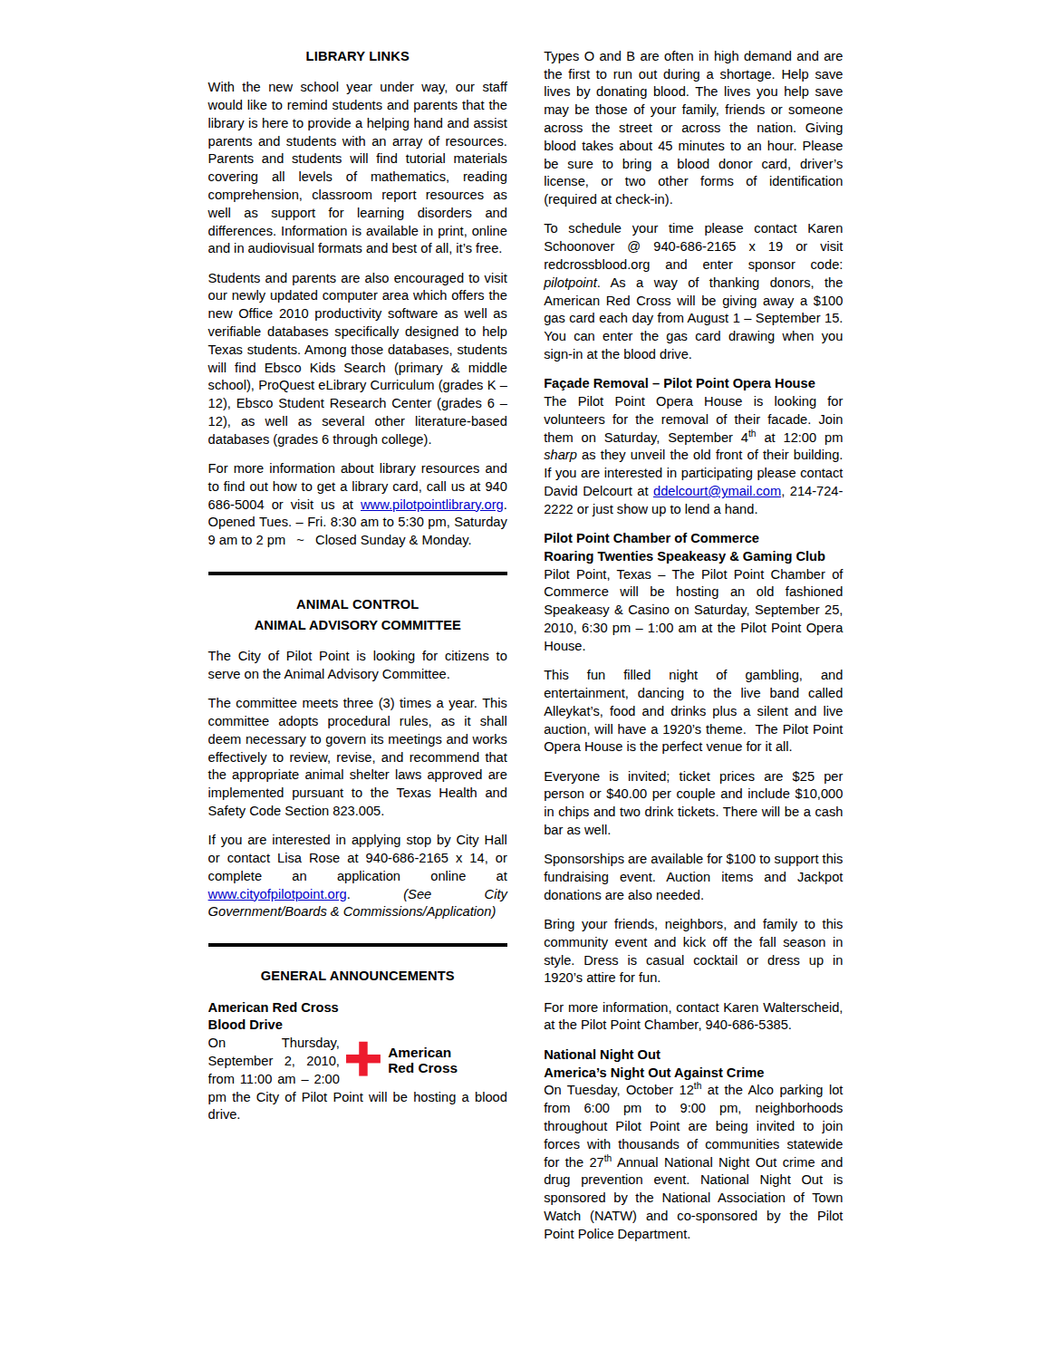LIBRARY LINKS
With the new school year under way, our staff would like to remind students and parents that the library is here to provide a helping hand and assist parents and students with an array of resources. Parents and students will find tutorial materials covering all levels of mathematics, reading comprehension, classroom report resources as well as support for learning disorders and differences. Information is available in print, online and in audiovisual formats and best of all, it’s free.
Students and parents are also encouraged to visit our newly updated computer area which offers the new Office 2010 productivity software as well as verifiable databases specifically designed to help Texas students. Among those databases, students will find Ebsco Kids Search (primary & middle school), ProQuest eLibrary Curriculum (grades K – 12), Ebsco Student Research Center (grades 6 – 12), as well as several other literature-based databases (grades 6 through college).
For more information about library resources and to find out how to get a library card, call us at 940 686-5004 or visit us at www.pilotpointlibrary.org. Opened Tues. – Fri. 8:30 am to 5:30 pm, Saturday 9 am to 2 pm ~ Closed Sunday & Monday.
ANIMAL CONTROL
ANIMAL ADVISORY COMMITTEE
The City of Pilot Point is looking for citizens to serve on the Animal Advisory Committee.
The committee meets three (3) times a year. This committee adopts procedural rules, as it shall deem necessary to govern its meetings and works effectively to review, revise, and recommend that the appropriate animal shelter laws approved are implemented pursuant to the Texas Health and Safety Code Section 823.005.
If you are interested in applying stop by City Hall or contact Lisa Rose at 940-686-2165 x 14, or complete an application online at www.cityofpilotpoint.org. (See City Government/Boards & Commissions/Application)
GENERAL ANNOUNCEMENTS
American Red Cross
Blood Drive
American Red Cross American Red Cross
On Thursday, September 2, 2010, from 11:00 am – 2:00 pm the City of Pilot Point will be hosting a blood drive.
Types O and B are often in high demand and are the first to run out during a shortage. Help save lives by donating blood. The lives you help save may be those of your family, friends or someone across the street or across the nation. Giving blood takes about 45 minutes to an hour. Please be sure to bring a blood donor card, driver’s license, or two other forms of identification (required at check-in).
To schedule your time please contact Karen Schoonover @ 940-686-2165 x 19 or visit redcrossblood.org and enter sponsor code: pilotpoint. As a way of thanking donors, the American Red Cross will be giving away a $100 gas card each day from August 1 – September 15. You can enter the gas card drawing when you sign-in at the blood drive.
Façade Removal – Pilot Point Opera House
The Pilot Point Opera House is looking for volunteers for the removal of their facade. Join them on Saturday, September 4th at 12:00 pm sharp as they unveil the old front of their building. If you are interested in participating please contact David Delcourt at ddelcourt@ymail.com, 214-724-2222 or just show up to lend a hand.
Pilot Point Chamber of Commerce
Roaring Twenties Speakeasy & Gaming Club
Pilot Point, Texas – The Pilot Point Chamber of Commerce will be hosting an old fashioned Speakeasy & Casino on Saturday, September 25, 2010, 6:30 pm – 1:00 am at the Pilot Point Opera House.
This fun filled night of gambling, and entertainment, dancing to the live band called Alleykat’s, food and drinks plus a silent and live auction, will have a 1920’s theme. The Pilot Point Opera House is the perfect venue for it all.
Everyone is invited; ticket prices are $25 per person or $40.00 per couple and include $10,000 in chips and two drink tickets. There will be a cash bar as well.
Sponsorships are available for $100 to support this fundraising event. Auction items and Jackpot donations are also needed.
Bring your friends, neighbors, and family to this community event and kick off the fall season in style. Dress is casual cocktail or dress up in 1920’s attire for fun.
For more information, contact Karen Walterscheid, at the Pilot Point Chamber, 940-686-5385.
National Night Out
America’s Night Out Against Crime
On Tuesday, October 12th at the Alco parking lot from 6:00 pm to 9:00 pm, neighborhoods throughout Pilot Point are being invited to join forces with thousands of communities statewide for the 27th Annual National Night Out crime and drug prevention event. National Night Out is sponsored by the National Association of Town Watch (NATW) and co-sponsored by the Pilot Point Police Department.